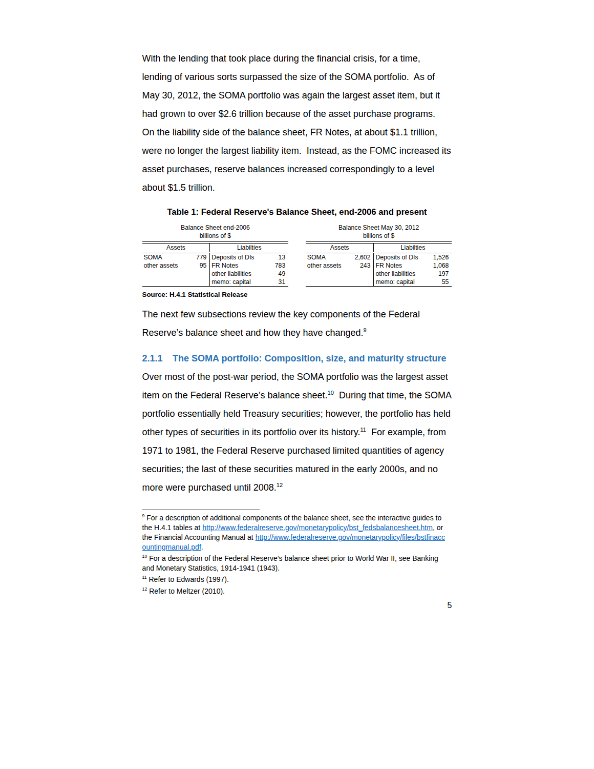With the lending that took place during the financial crisis, for a time, lending of various sorts surpassed the size of the SOMA portfolio. As of May 30, 2012, the SOMA portfolio was again the largest asset item, but it had grown to over $2.6 trillion because of the asset purchase programs. On the liability side of the balance sheet, FR Notes, at about $1.1 trillion, were no longer the largest liability item. Instead, as the FOMC increased its asset purchases, reserve balances increased correspondingly to a level about $1.5 trillion.
Table 1: Federal Reserve's Balance Sheet, end-2006 and present
Balance Sheet end-2006
billions of $
| Assets | Liabilties |
| SOMA | 779 | Deposits of DIs | 13 |
| other assets | 95 | FR Notes | 783 |
| | | other liabilities | 49 |
| | | memo: capital | 31 |
Balance Sheet May 30, 2012
billions of $
| Assets | Liabilties |
| SOMA | 2,602 | Deposits of DIs | 1,526 |
| other assets | 243 | FR Notes | 1,068 |
| | | other liabilities | 197 |
| | | memo: capital | 55 |
Source: H.4.1 Statistical Release
The next few subsections review the key components of the Federal Reserve’s balance sheet and how they have changed.9
2.1.1 The SOMA portfolio: Composition, size, and maturity structure
Over most of the post-war period, the SOMA portfolio was the largest asset item on the Federal Reserve’s balance sheet.10 During that time, the SOMA portfolio essentially held Treasury securities; however, the portfolio has held other types of securities in its portfolio over its history.11 For example, from 1971 to 1981, the Federal Reserve purchased limited quantities of agency securities; the last of these securities matured in the early 2000s, and no more were purchased until 2008.12
9 For a description of additional components of the balance sheet, see the interactive guides to the H.4.1 tables at http://www.federalreserve.gov/monetarypolicy/bst_fedsbalancesheet.htm, or the Financial Accounting Manual at http://www.federalreserve.gov/monetarypolicy/files/bstfinaccountingmanual.pdf.
10 For a description of the Federal Reserve’s balance sheet prior to World War II, see Banking and Monetary Statistics, 1914-1941 (1943).
11 Refer to Edwards (1997).
12 Refer to Meltzer (2010).
5